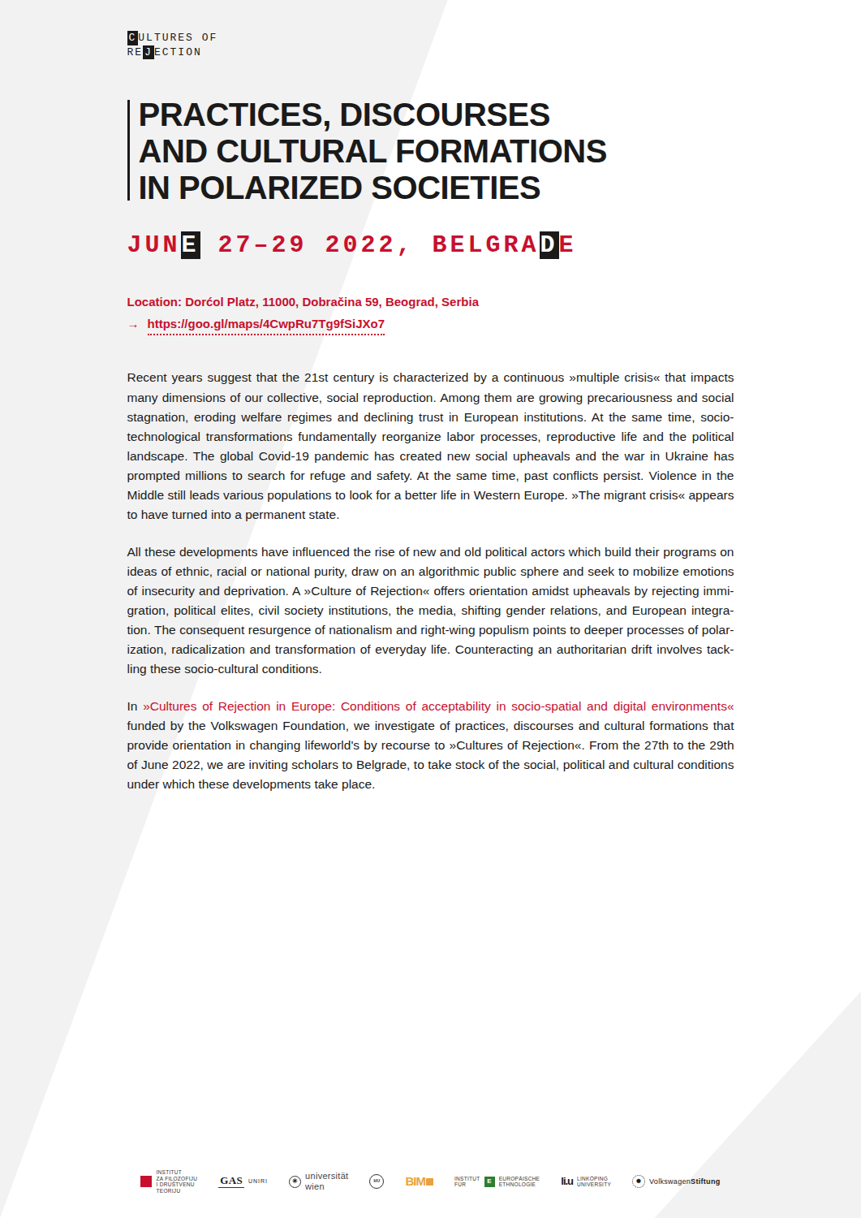CULTURES OF
REJECTION
Practices, Discourses
and Cultural Formations
in Polarized Societies
JUNE 27–29 2022, BELGRADE
Location: Dorćol Platz, 11000, Dobračina 59, Beograd, Serbia
→ https://goo.gl/maps/4CwpRu7Tg9fSiJXo7
Recent years suggest that the 21st century is characterized by a continuous »multiple crisis« that impacts many dimensions of our collective, social reproduction. Among them are growing precariousness and social stagnation, eroding welfare regimes and declining trust in European institutions. At the same time, socio-technological transformations fundamentally reorganize labor processes, reproductive life and the political landscape. The global Covid-19 pandemic has created new social upheavals and the war in Ukraine has prompted millions to search for refuge and safety. At the same time, past conflicts persist. Violence in the Middle still leads various populations to look for a better life in Western Europe. »The migrant crisis« appears to have turned into a permanent state.
All these developments have influenced the rise of new and old political actors which build their programs on ideas of ethnic, racial or national purity, draw on an algorithmic public sphere and seek to mobilize emotions of insecurity and deprivation. A »Culture of Rejection« offers orientation amidst upheavals by rejecting immigration, political elites, civil society institutions, the media, shifting gender relations, and European integration. The consequent resurgence of nationalism and right-wing populism points to deeper processes of polarization, radicalization and transformation of everyday life. Counteracting an authoritarian drift involves tackling these socio-cultural conditions.
In »Cultures of Rejection in Europe: Conditions of acceptability in socio-spatial and digital environments« funded by the Volkswagen Foundation, we investigate of practices, discourses and cultural formations that provide orientation in changing lifeworld's by recourse to »Cultures of Rejection«. From the 27th to the 29th of June 2022, we are inviting scholars to Belgrade, to take stock of the social, political and cultural conditions under which these developments take place.
Institut
za filozofiju
i društvenu
teoriju
GAS UNIRI
✳ universität
wien
HU
BIM
Institut
für E Europäische
Ethnologie
li.u Linköping
University
✺ VolkswagenStiftung